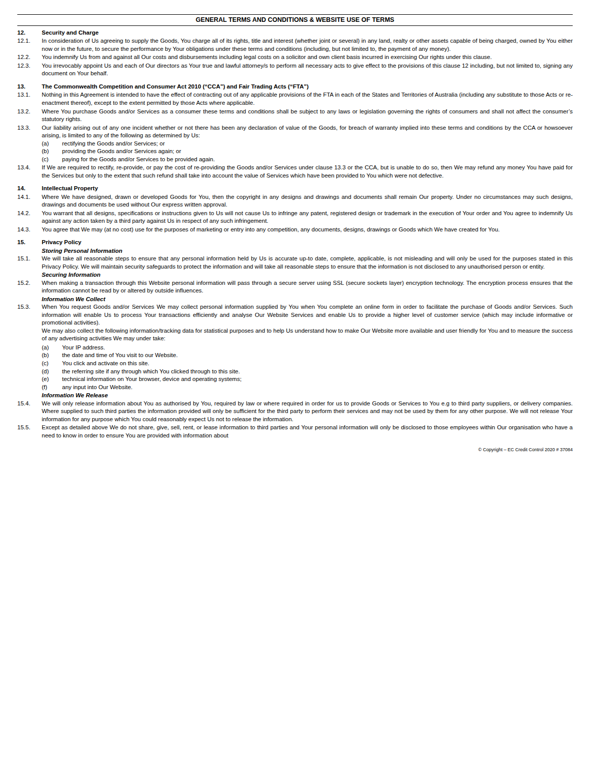GENERAL TERMS AND CONDITIONS & WEBSITE USE OF TERMS
12. Security and Charge
12.1. In consideration of Us agreeing to supply the Goods, You charge all of its rights, title and interest (whether joint or several) in any land, realty or other assets capable of being charged, owned by You either now or in the future, to secure the performance by Your obligations under these terms and conditions (including, but not limited to, the payment of any money).
12.2. You indemnify Us from and against all Our costs and disbursements including legal costs on a solicitor and own client basis incurred in exercising Our rights under this clause.
12.3. You irrevocably appoint Us and each of Our directors as Your true and lawful attorney/s to perform all necessary acts to give effect to the provisions of this clause 12 including, but not limited to, signing any document on Your behalf.
13. The Commonwealth Competition and Consumer Act 2010 (“CCA”) and Fair Trading Acts (“FTA”)
13.1. Nothing in this Agreement is intended to have the effect of contracting out of any applicable provisions of the FTA in each of the States and Territories of Australia (including any substitute to those Acts or re-enactment thereof), except to the extent permitted by those Acts where applicable.
13.2. Where You purchase Goods and/or Services as a consumer these terms and conditions shall be subject to any laws or legislation governing the rights of consumers and shall not affect the consumer’s statutory rights.
13.3. Our liability arising out of any one incident whether or not there has been any declaration of value of the Goods, for breach of warranty implied into these terms and conditions by the CCA or howsoever arising, is limited to any of the following as determined by Us:
(a) rectifying the Goods and/or Services; or
(b) providing the Goods and/or Services again; or
(c) paying for the Goods and/or Services to be provided again.
13.4. If We are required to rectify, re-provide, or pay the cost of re-providing the Goods and/or Services under clause 13.3 or the CCA, but is unable to do so, then We may refund any money You have paid for the Services but only to the extent that such refund shall take into account the value of Services which have been provided to You which were not defective.
14. Intellectual Property
14.1. Where We have designed, drawn or developed Goods for You, then the copyright in any designs and drawings and documents shall remain Our property. Under no circumstances may such designs, drawings and documents be used without Our express written approval.
14.2. You warrant that all designs, specifications or instructions given to Us will not cause Us to infringe any patent, registered design or trademark in the execution of Your order and You agree to indemnify Us against any action taken by a third party against Us in respect of any such infringement.
14.3. You agree that We may (at no cost) use for the purposes of marketing or entry into any competition, any documents, designs, drawings or Goods which We have created for You.
15. Privacy Policy
Storing Personal Information
15.1. We will take all reasonable steps to ensure that any personal information held by Us is accurate up-to date, complete, applicable, is not misleading and will only be used for the purposes stated in this Privacy Policy. We will maintain security safeguards to protect the information and will take all reasonable steps to ensure that the information is not disclosed to any unauthorised person or entity.
Securing Information
15.2. When making a transaction through this Website personal information will pass through a secure server using SSL (secure sockets layer) encryption technology. The encryption process ensures that the information cannot be read by or altered by outside influences.
Information We Collect
15.3. When You request Goods and/or Services We may collect personal information supplied by You when You complete an online form in order to facilitate the purchase of Goods and/or Services. Such information will enable Us to process Your transactions efficiently and analyse Our Website Services and enable Us to provide a higher level of customer service (which may include informative or promotional activities).
We may also collect the following information/tracking data for statistical purposes and to help Us understand how to make Our Website more available and user friendly for You and to measure the success of any advertising activities We may under take:
(a) Your IP address.
(b) the date and time of You visit to our Website.
(c) You click and activate on this site.
(d) the referring site if any through which You clicked through to this site.
(e) technical information on Your browser, device and operating systems;
(f) any input into Our Website.
Information We Release
15.4. We will only release information about You as authorised by You, required by law or where required in order for us to provide Goods or Services to You e.g to third party suppliers, or delivery companies. Where supplied to such third parties the information provided will only be sufficient for the third party to perform their services and may not be used by them for any other purpose. We will not release Your information for any purpose which You could reasonably expect Us not to release the information.
15.5. Except as detailed above We do not share, give, sell, rent, or lease information to third parties and Your personal information will only be disclosed to those employees within Our organisation who have a need to know in order to ensure You are provided with information about
© Copyright – EC Credit Control 2020 # 37084